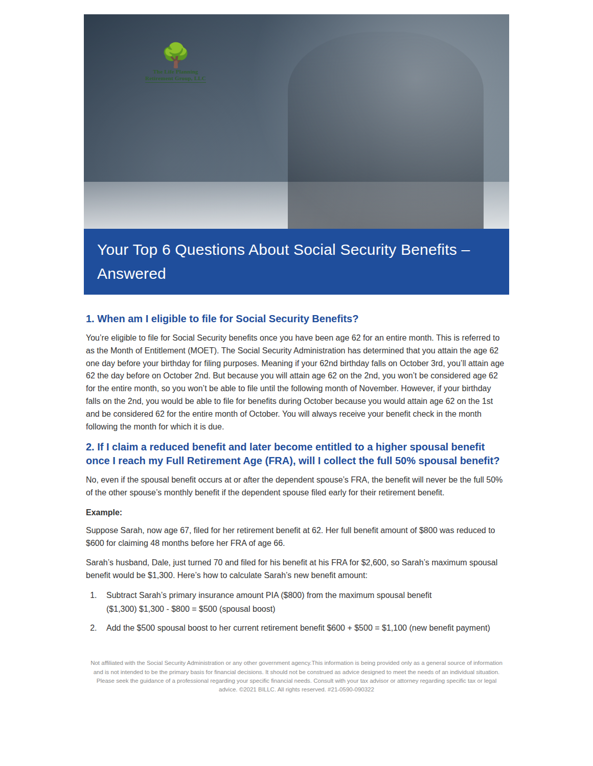🌳 The Life Planning Retirement Group, LLC
Your Top 6 Questions About Social Security Benefits – Answered
1. When am I eligible to file for Social Security Benefits?
You’re eligible to file for Social Security benefits once you have been age 62 for an entire month. This is referred to as the Month of Entitlement (MOET). The Social Security Administration has determined that you attain the age 62 one day before your birthday for filing purposes. Meaning if your 62nd birthday falls on October 3rd, you’ll attain age 62 the day before on October 2nd. But because you will attain age 62 on the 2nd, you won’t be considered age 62 for the entire month, so you won’t be able to file until the following month of November. However, if your birthday falls on the 2nd, you would be able to file for benefits during October because you would attain age 62 on the 1st and be considered 62 for the entire month of October. You will always receive your benefit check in the month following the month for which it is due.
2. If I claim a reduced benefit and later become entitled to a higher spousal benefit once I reach my Full Retirement Age (FRA), will I collect the full 50% spousal benefit?
No, even if the spousal benefit occurs at or after the dependent spouse’s FRA, the benefit will never be the full 50% of the other spouse’s monthly benefit if the dependent spouse filed early for their retirement benefit.
Example:
Suppose Sarah, now age 67, filed for her retirement benefit at 62. Her full benefit amount of $800 was reduced to $600 for claiming 48 months before her FRA of age 66.
Sarah’s husband, Dale, just turned 70 and filed for his benefit at his FRA for $2,600, so Sarah’s maximum spousal benefit would be $1,300. Here’s how to calculate Sarah’s new benefit amount:
Subtract Sarah’s primary insurance amount PIA ($800) from the maximum spousal benefit ($1,300) $1,300 - $800 = $500 (spousal boost)
Add the $500 spousal boost to her current retirement benefit $600 + $500 = $1,100 (new benefit payment)
Not affiliated with the Social Security Administration or any other government agency.This information is being provided only as a general source of information and is not intended to be the primary basis for financial decisions. It should not be construed as advice designed to meet the needs of an individual situation. Please seek the guidance of a professional regarding your specific financial needs. Consult with your tax advisor or attorney regarding specific tax or legal advice. ©2021 BILLC. All rights reserved. #21-0590-090322